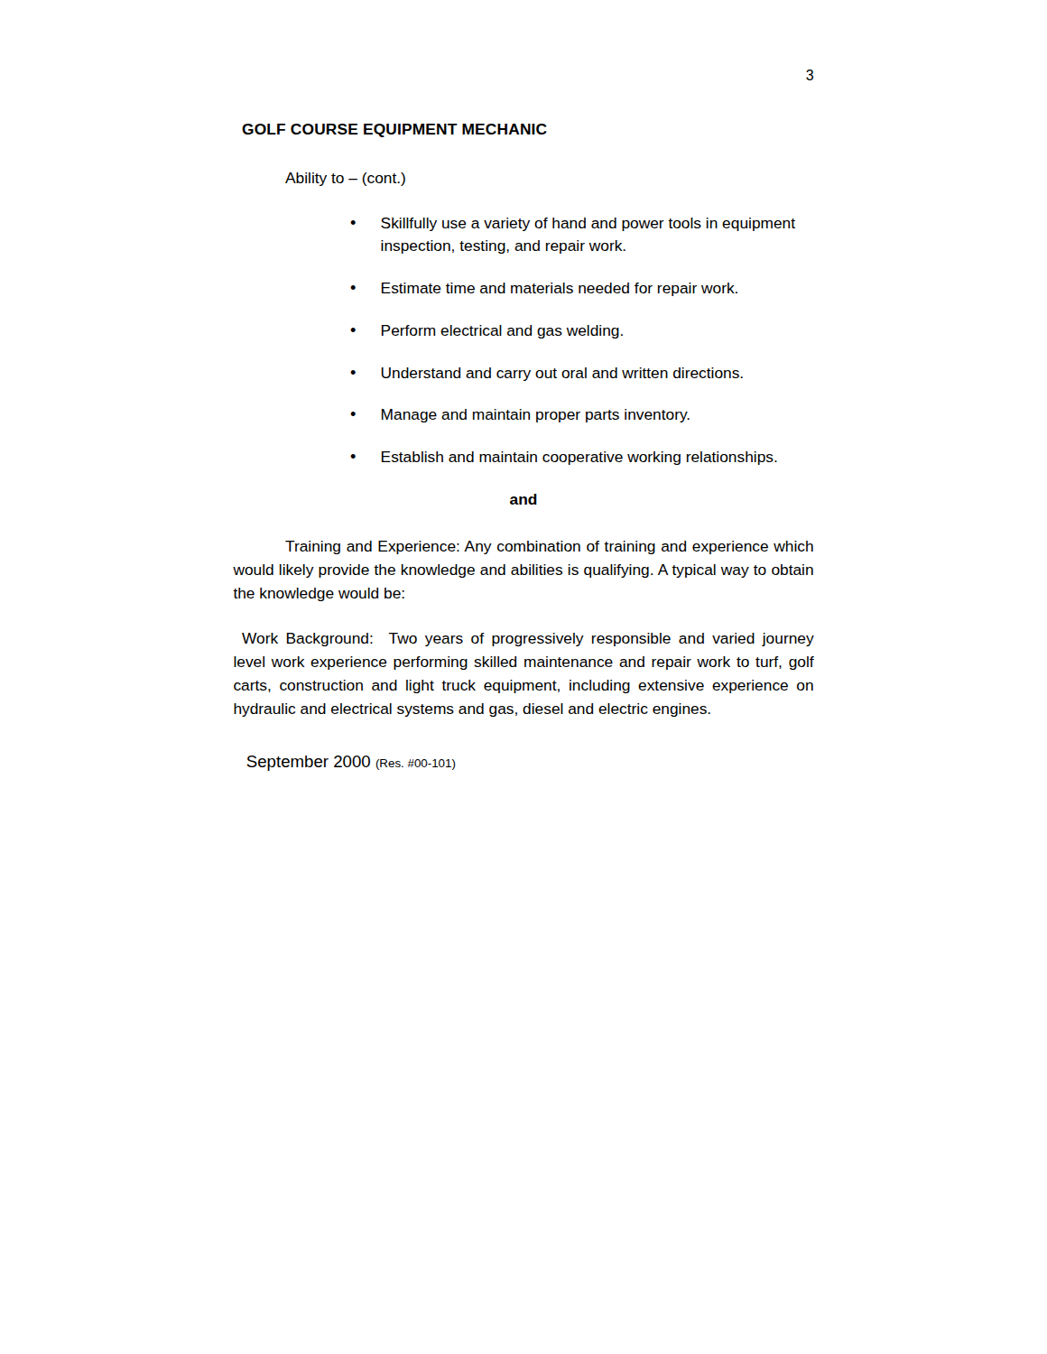3
GOLF COURSE EQUIPMENT MECHANIC
Ability to – (cont.)
Skillfully use a variety of hand and power tools in equipment inspection, testing, and repair work.
Estimate time and materials needed for repair work.
Perform electrical and gas welding.
Understand and carry out oral and written directions.
Manage and maintain proper parts inventory.
Establish and maintain cooperative working relationships.
and
Training and Experience: Any combination of training and experience which would likely provide the knowledge and abilities is qualifying. A typical way to obtain the knowledge would be:
Work Background: Two years of progressively responsible and varied journey level work experience performing skilled maintenance and repair work to turf, golf carts, construction and light truck equipment, including extensive experience on hydraulic and electrical systems and gas, diesel and electric engines.
September 2000 (Res. #00-101)